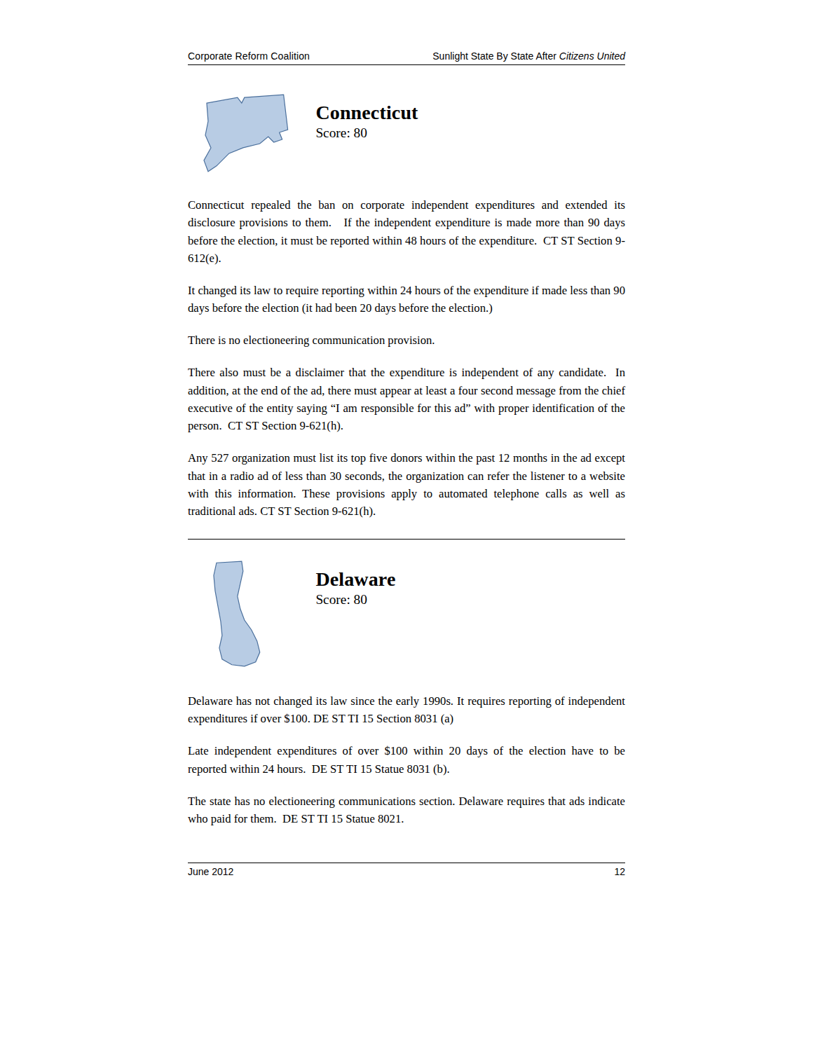Corporate Reform Coalition Sunlight State By State After Citizens United
Connecticut
Score: 80
Connecticut repealed the ban on corporate independent expenditures and extended its disclosure provisions to them. If the independent expenditure is made more than 90 days before the election, it must be reported within 48 hours of the expenditure. CT ST Section 9-612(e).
It changed its law to require reporting within 24 hours of the expenditure if made less than 90 days before the election (it had been 20 days before the election.)
There is no electioneering communication provision.
There also must be a disclaimer that the expenditure is independent of any candidate. In addition, at the end of the ad, there must appear at least a four second message from the chief executive of the entity saying “I am responsible for this ad” with proper identification of the person. CT ST Section 9-621(h).
Any 527 organization must list its top five donors within the past 12 months in the ad except that in a radio ad of less than 30 seconds, the organization can refer the listener to a website with this information. These provisions apply to automated telephone calls as well as traditional ads. CT ST Section 9-621(h).
Delaware
Score: 80
Delaware has not changed its law since the early 1990s. It requires reporting of independent expenditures if over $100. DE ST TI 15 Section 8031 (a)
Late independent expenditures of over $100 within 20 days of the election have to be reported within 24 hours. DE ST TI 15 Statue 8031 (b).
The state has no electioneering communications section. Delaware requires that ads indicate who paid for them. DE ST TI 15 Statue 8021.
June 2012 12